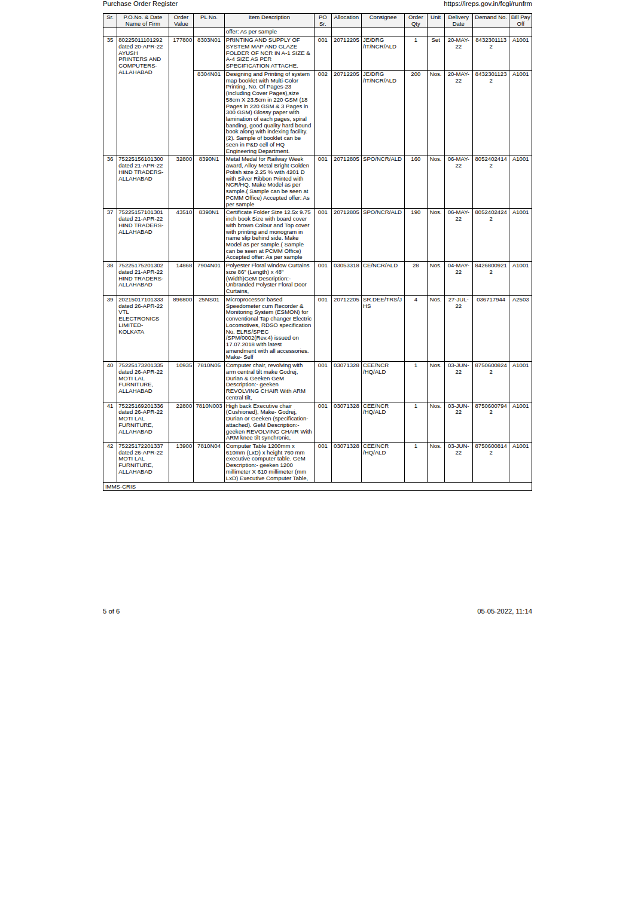Purchase Order Register
https://ireps.gov.in/fcgi/runfrm
| Sr. | P.O.No. & Date Name of Firm | Order Value | PL No. | Item Description | PO Sr. | Allocation | Consignee | Order Qty | Unit | Delivery Date | Demand No. | Bill Pay Off |
| --- | --- | --- | --- | --- | --- | --- | --- | --- | --- | --- | --- | --- |
| | | | | offer: As per sample | | | | | | | | |
| 35 | 80225011101292 dated 20-APR-22 AYUSH PRINTERS AND COMPUTERS-ALLAHABAD | 177800 | 8303N01 | PRINTING AND SUPPLY OF SYSTEM MAP AND GLAZE FOLDER OF NCR IN A-1 SIZE & A-4 SIZE AS PER SPECIFICATION ATTACHE. | 001 | 20712205 | JE/DRG /IT/NCR/ALD | 1 | Set | 20-MAY-22 | 84323011132 | A1001 |
| 8304N01 | Designing and Printing of system map booklet with Multi-Color Printing, No. Of Pages-23 (including Cover Pages),size 58cm X 23.5cm in 220 GSM (18 Pages in 220 GSM & 3 Pages in 300 GSM) Glossy paper with lamination of each pages, spiral banding, good quality hard bound book along with indexing facility. (2). Sample of booklet can be seen in P&D cell of HQ Engineering Department. | 002 | 20712205 | JE/DRG /IT/NCR/ALD | 200 | Nos. | 20-MAY-22 | 84323011232 | A1001 |
| 36 | 75225156101300 dated 21-APR-22 HIND TRADERS-ALLAHABAD | 32800 | 8390N1 | Metal Medal for Railway Week award, Alloy Metal Bright Golden Polish size 2.25 % with 4201 D with Silver Ribbon Printed with NCR/HQ. Make Model as per sample.( Sample can be seen at PCMM Office) Accepted offer: As per sample | 001 | 20712805 | SPO/NCR/ALD | 160 | Nos. | 06-MAY-22 | 80524024142 | A1001 |
| 37 | 75225157101301 dated 21-APR-22 HIND TRADERS-ALLAHABAD | 43510 | 8390N1 | Certificate Folder Size 12.5x 9.75 inch book Size with board cover with brown Colour and Top cover with printing and monogram in name slip behind side. Make Model as per sample.( Sample can be seen at PCMM Office) Accepted offer: As per sample | 001 | 20712805 | SPO/NCR/ALD | 190 | Nos. | 06-MAY-22 | 80524024242 | A1001 |
| 38 | 75225175201302 dated 21-APR-22 HIND TRADERS-ALLAHABAD | 14868 | 7904N01 | Polyester Floral window Curtains size 86" (Length) x 48" (Width)GeM Description:-Unbranded Polyster Floral Door Curtains, | 001 | 03053318 | CE/NCR/ALD | 28 | Nos. | 04-MAY-22 | 84268009212 | A1001 |
| 39 | 20215017101333 dated 26-APR-22 VTL ELECTRONICS LIMITED-KOLKATA | 896800 | 25NS01 | Microprocessor based Speedometer cum Recorder & Monitoring System (ESMON) for conventional Tap changer Electric Locomotives, RDSO specification No. ELRS/SPEC /SPM/0002(Rev.4) issued on 17.07.2018 with latest amendment with all accessories. Make- Self | 001 | 20712205 | SR.DEE/TRS/JHS | 4 | Nos. | 27-JUL-22 | 036717944 | A2503 |
| 40 | 75225173201335 dated 26-APR-22 MOTI LAL FURNITURE, ALLAHABAD | 10935 | 7810N05 | Computer chair, revolving with arm central tilt make Godrej, Durian & Geeken GeM Description:- geeken REVOLVING CHAIR With ARM central tilt, | 001 | 03071328 | CEE/NCR /HQ/ALD | 1 | Nos. | 03-JUN-22 | 87506008242 | A1001 |
| 41 | 75225169201336 dated 26-APR-22 MOTI LAL FURNITURE, ALLAHABAD | 22800 | 7810N003 | High back Executive chair (Cushioned), Make- Godrej, Durian or Geeken (specification- attached). GeM Description:- geeken REVOLVING CHAIR With ARM knee tilt synchronic, | 001 | 03071328 | CEE/NCR /HQ/ALD | 1 | Nos. | 03-JUN-22 | 87506007942 | A1001 |
| 42 | 75225172201337 dated 26-APR-22 MOTI LAL FURNITURE, ALLAHABAD | 13900 | 7810N04 | Computer Table 1200mm x 610mm (LxD) x height 760 mm executive computer table. GeM Description:- geeken 1200 millimeter X 610 millimeter (mm LxD) Executive Computer Table, | 001 | 03071328 | CEE/NCR /HQ/ALD | 1 | Nos. | 03-JUN-22 | 87506008142 | A1001 |
IMMS-CRIS
5 of 6
05-05-2022, 11:14